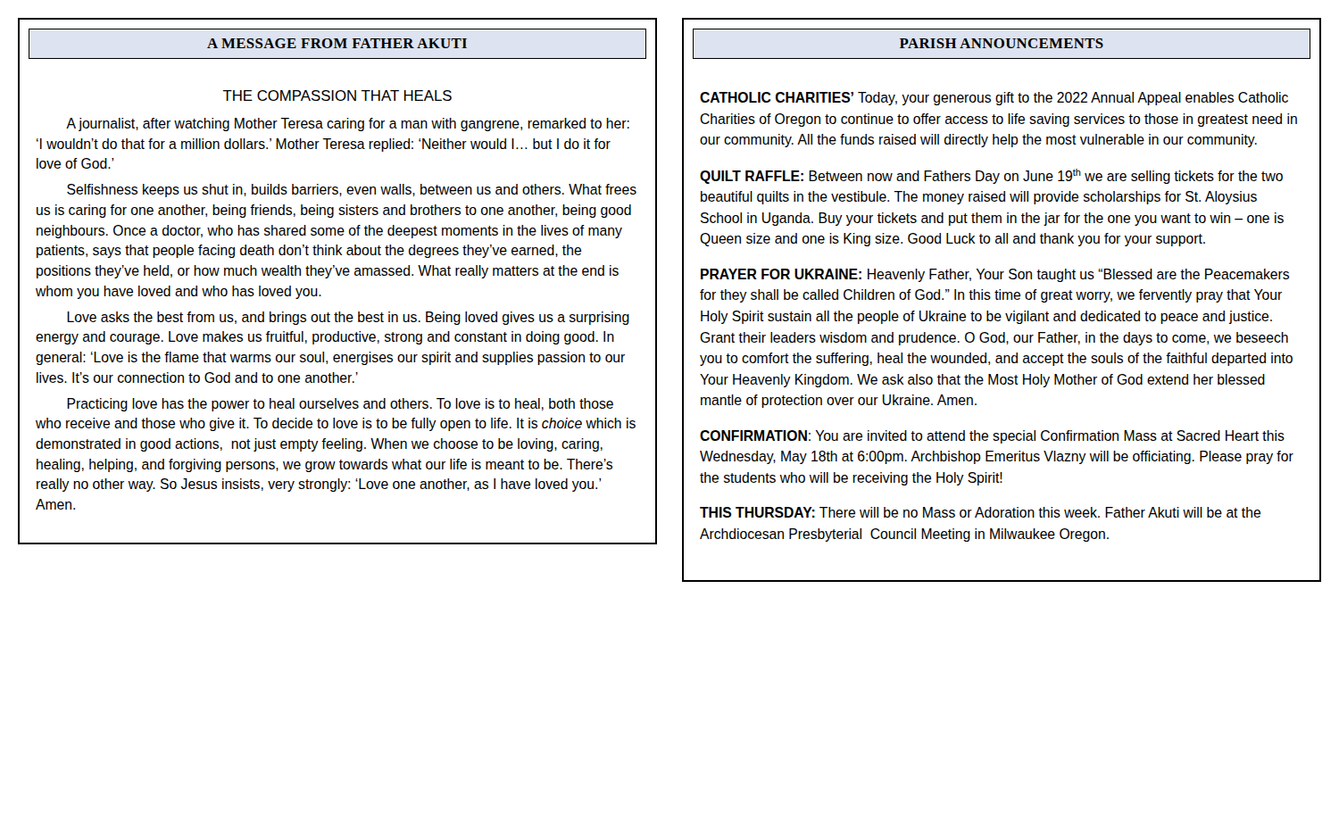A MESSAGE FROM FATHER AKUTI
THE COMPASSION THAT HEALS
A journalist, after watching Mother Teresa caring for a man with gangrene, remarked to her: ‘I wouldn’t do that for a million dollars.’ Mother Teresa replied: ‘Neither would I… but I do it for love of God.’
Selfishness keeps us shut in, builds barriers, even walls, between us and others. What frees us is caring for one another, being friends, being sisters and brothers to one another, being good neighbours. Once a doctor, who has shared some of the deepest moments in the lives of many patients, says that people facing death don’t think about the degrees they’ve earned, the positions they’ve held, or how much wealth they’ve amassed. What really matters at the end is whom you have loved and who has loved you.
Love asks the best from us, and brings out the best in us. Being loved gives us a surprising energy and courage. Love makes us fruitful, productive, strong and constant in doing good. In general: ‘Love is the flame that warms our soul, energises our spirit and supplies passion to our lives. It’s our connection to God and to one another.’
Practicing love has the power to heal ourselves and others. To love is to heal, both those who receive and those who give it. To decide to love is to be fully open to life. It is choice which is demonstrated in good actions, not just empty feeling. When we choose to be loving, caring, healing, helping, and forgiving persons, we grow towards what our life is meant to be. There’s really no other way. So Jesus insists, very strongly: ‘Love one another, as I have loved you.’ Amen.
PARISH ANNOUNCEMENTS
CATHOLIC CHARITIES’ Today, your generous gift to the 2022 Annual Appeal enables Catholic Charities of Oregon to continue to offer access to life saving services to those in greatest need in our community. All the funds raised will directly help the most vulnerable in our community.
QUILT RAFFLE: Between now and Fathers Day on June 19th we are selling tickets for the two beautiful quilts in the vestibule. The money raised will provide scholarships for St. Aloysius School in Uganda. Buy your tickets and put them in the jar for the one you want to win – one is Queen size and one is King size. Good Luck to all and thank you for your support.
PRAYER FOR UKRAINE: Heavenly Father, Your Son taught us “Blessed are the Peacemakers for they shall be called Children of God.” In this time of great worry, we fervently pray that Your Holy Spirit sustain all the people of Ukraine to be vigilant and dedicated to peace and justice. Grant their leaders wisdom and prudence. O God, our Father, in the days to come, we beseech you to comfort the suffering, heal the wounded, and accept the souls of the faithful departed into Your Heavenly Kingdom. We ask also that the Most Holy Mother of God extend her blessed mantle of protection over our Ukraine. Amen.
CONFIRMATION: You are invited to attend the special Confirmation Mass at Sacred Heart this Wednesday, May 18th at 6:00pm. Archbishop Emeritus Vlazny will be officiating. Please pray for the students who will be receiving the Holy Spirit!
THIS THURSDAY: There will be no Mass or Adoration this week. Father Akuti will be at the Archdiocesan Presbyterial Council Meeting in Milwaukee Oregon.